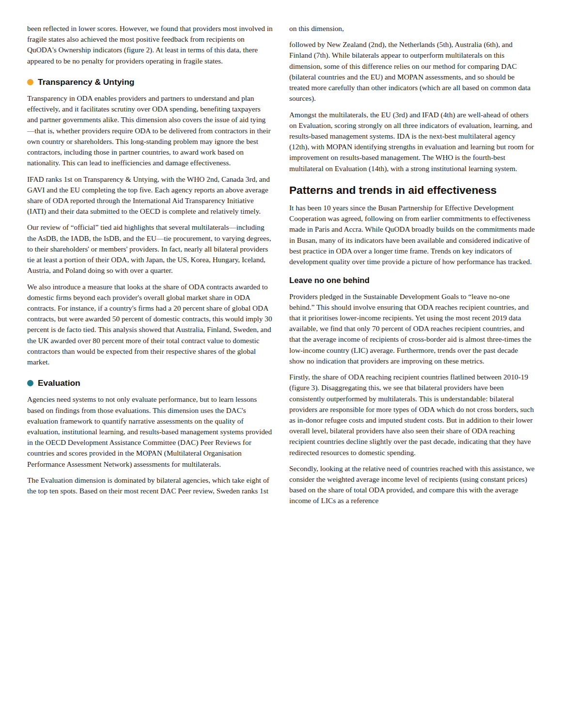been reflected in lower scores. However, we found that providers most involved in fragile states also achieved the most positive feedback from recipients on QuODA's Ownership indicators (figure 2). At least in terms of this data, there appeared to be no penalty for providers operating in fragile states.
Transparency & Untying
Transparency in ODA enables providers and partners to understand and plan effectively, and it facilitates scrutiny over ODA spending, benefiting taxpayers and partner governments alike. This dimension also covers the issue of aid tying—that is, whether providers require ODA to be delivered from contractors in their own country or shareholders. This long-standing problem may ignore the best contractors, including those in partner countries, to award work based on nationality. This can lead to inefficiencies and damage effectiveness.
IFAD ranks 1st on Transparency & Untying, with the WHO 2nd, Canada 3rd, and GAVI and the EU completing the top five. Each agency reports an above average share of ODA reported through the International Aid Transparency Initiative (IATI) and their data submitted to the OECD is complete and relatively timely.
Our review of “official” tied aid highlights that several multilaterals—including the AsDB, the IADB, the IsDB, and the EU—tie procurement, to varying degrees, to their shareholders' or members' providers. In fact, nearly all bilateral providers tie at least a portion of their ODA, with Japan, the US, Korea, Hungary, Iceland, Austria, and Poland doing so with over a quarter.
We also introduce a measure that looks at the share of ODA contracts awarded to domestic firms beyond each provider's overall global market share in ODA contracts. For instance, if a country's firms had a 20 percent share of global ODA contracts, but were awarded 50 percent of domestic contracts, this would imply 30 percent is de facto tied. This analysis showed that Australia, Finland, Sweden, and the UK awarded over 80 percent more of their total contract value to domestic contractors than would be expected from their respective shares of the global market.
Evaluation
Agencies need systems to not only evaluate performance, but to learn lessons based on findings from those evaluations. This dimension uses the DAC's evaluation framework to quantify narrative assessments on the quality of evaluation, institutional learning, and results-based management systems provided in the OECD Development Assistance Committee (DAC) Peer Reviews for countries and scores provided in the MOPAN (Multilateral Organisation Performance Assessment Network) assessments for multilaterals.
The Evaluation dimension is dominated by bilateral agencies, which take eight of the top ten spots. Based on their most recent DAC Peer review, Sweden ranks 1st on this dimension,
followed by New Zealand (2nd), the Netherlands (5th), Australia (6th), and Finland (7th). While bilaterals appear to outperform multilaterals on this dimension, some of this difference relies on our method for comparing DAC (bilateral countries and the EU) and MOPAN assessments, and so should be treated more carefully than other indicators (which are all based on common data sources).
Amongst the multilaterals, the EU (3rd) and IFAD (4th) are well-ahead of others on Evaluation, scoring strongly on all three indicators of evaluation, learning, and results-based management systems. IDA is the next-best multilateral agency (12th), with MOPAN identifying strengths in evaluation and learning but room for improvement on results-based management. The WHO is the fourth-best multilateral on Evaluation (14th), with a strong institutional learning system.
Patterns and trends in aid effectiveness
It has been 10 years since the Busan Partnership for Effective Development Cooperation was agreed, following on from earlier commitments to effectiveness made in Paris and Accra. While QuODA broadly builds on the commitments made in Busan, many of its indicators have been available and considered indicative of best practice in ODA over a longer time frame. Trends on key indicators of development quality over time provide a picture of how performance has tracked.
Leave no one behind
Providers pledged in the Sustainable Development Goals to “leave no-one behind.” This should involve ensuring that ODA reaches recipient countries, and that it prioritises lower-income recipients. Yet using the most recent 2019 data available, we find that only 70 percent of ODA reaches recipient countries, and that the average income of recipients of cross-border aid is almost three-times the low-income country (LIC) average. Furthermore, trends over the past decade show no indication that providers are improving on these metrics.
Firstly, the share of ODA reaching recipient countries flatlined between 2010-19 (figure 3). Disaggregating this, we see that bilateral providers have been consistently outperformed by multilaterals. This is understandable: bilateral providers are responsible for more types of ODA which do not cross borders, such as in-donor refugee costs and imputed student costs. But in addition to their lower overall level, bilateral providers have also seen their share of ODA reaching recipient countries decline slightly over the past decade, indicating that they have redirected resources to domestic spending.
Secondly, looking at the relative need of countries reached with this assistance, we consider the weighted average income level of recipients (using constant prices) based on the share of total ODA provided, and compare this with the average income of LICs as a reference